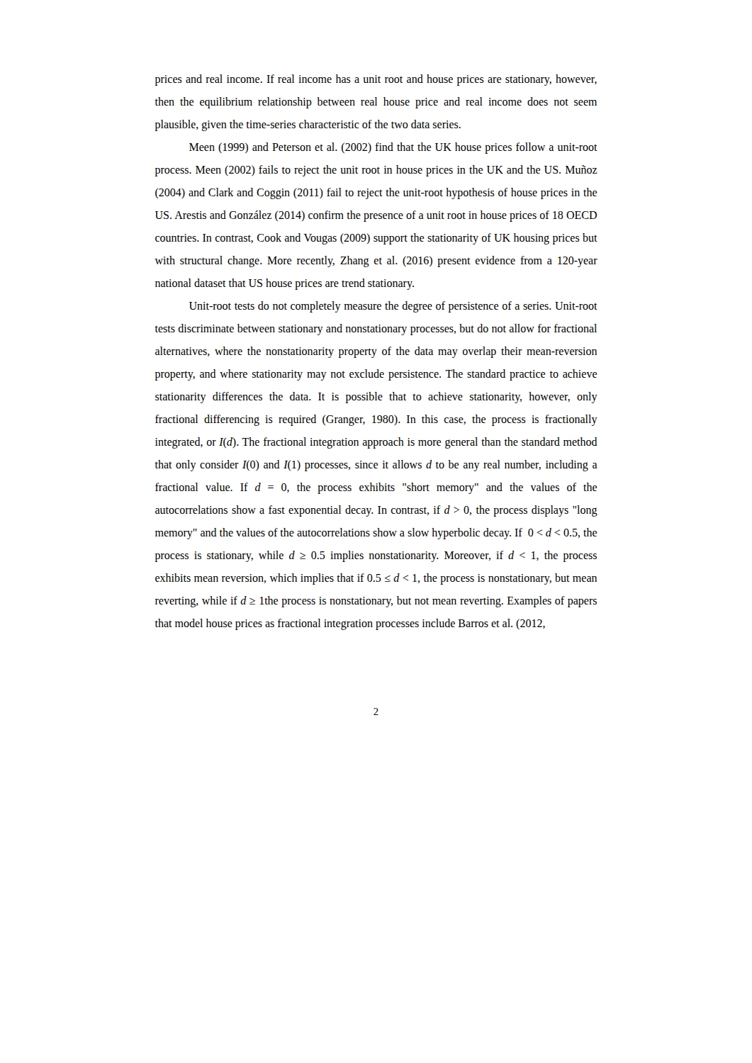prices and real income. If real income has a unit root and house prices are stationary, however, then the equilibrium relationship between real house price and real income does not seem plausible, given the time-series characteristic of the two data series.
Meen (1999) and Peterson et al. (2002) find that the UK house prices follow a unit-root process. Meen (2002) fails to reject the unit root in house prices in the UK and the US. Muñoz (2004) and Clark and Coggin (2011) fail to reject the unit-root hypothesis of house prices in the US. Arestis and González (2014) confirm the presence of a unit root in house prices of 18 OECD countries. In contrast, Cook and Vougas (2009) support the stationarity of UK housing prices but with structural change. More recently, Zhang et al. (2016) present evidence from a 120-year national dataset that US house prices are trend stationary.
Unit-root tests do not completely measure the degree of persistence of a series. Unit-root tests discriminate between stationary and nonstationary processes, but do not allow for fractional alternatives, where the nonstationarity property of the data may overlap their mean-reversion property, and where stationarity may not exclude persistence. The standard practice to achieve stationarity differences the data. It is possible that to achieve stationarity, however, only fractional differencing is required (Granger, 1980). In this case, the process is fractionally integrated, or I(d). The fractional integration approach is more general than the standard method that only consider I(0) and I(1) processes, since it allows d to be any real number, including a fractional value. If d = 0, the process exhibits "short memory" and the values of the autocorrelations show a fast exponential decay. In contrast, if d > 0, the process displays "long memory" and the values of the autocorrelations show a slow hyperbolic decay. If 0 < d < 0.5, the process is stationary, while d ≥ 0.5 implies nonstationarity. Moreover, if d < 1, the process exhibits mean reversion, which implies that if 0.5 ≤ d < 1, the process is nonstationary, but mean reverting, while if d ≥ 1the process is nonstationary, but not mean reverting. Examples of papers that model house prices as fractional integration processes include Barros et al. (2012,
2